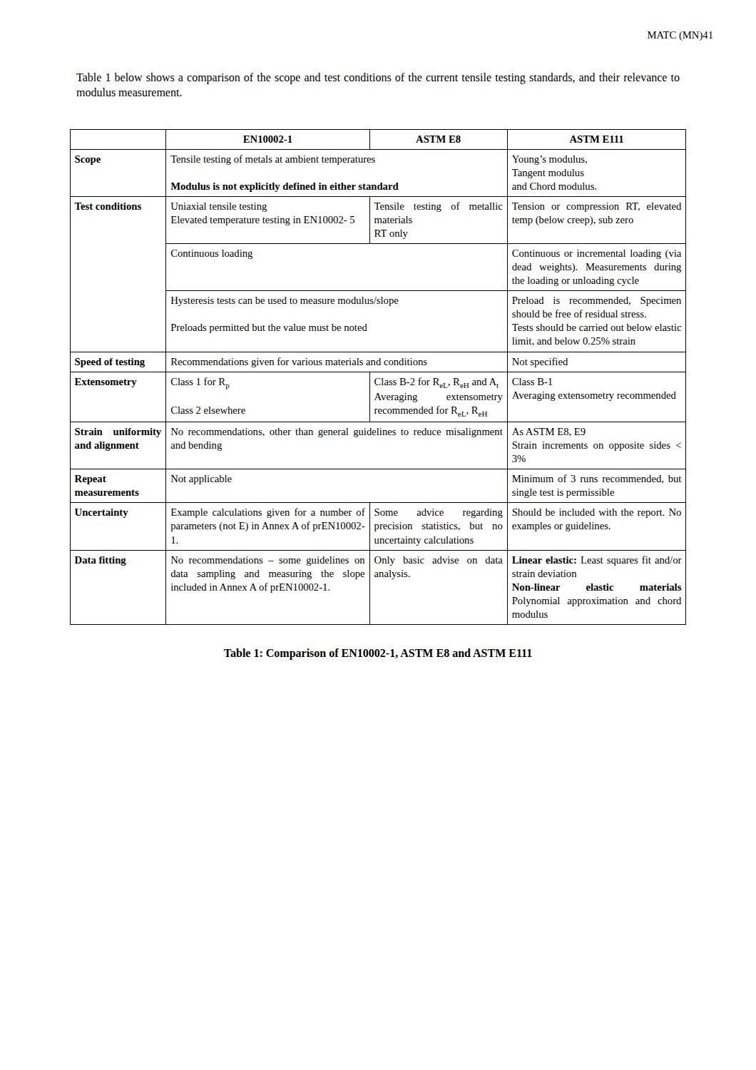MATC (MN)41
Table 1 below shows a comparison of the scope and test conditions of the current tensile testing standards, and their relevance to modulus measurement.
| | EN10002-1 | ASTM E8 | ASTM E111 |
| Scope | Tensile testing of metals at ambient temperatures Modulus is not explicitly defined in either standard | Young’s modulus, Tangent modulus and Chord modulus. |
| Test conditions | Uniaxial tensile testing Elevated temperature testing in EN10002- 5 | Tensile testing of metallic materials RT only | Tension or compression RT, elevated temp (below creep), sub zero |
| Continuous loading | Continuous or incremental loading (via dead weights). Measurements during the loading or unloading cycle |
| Hysteresis tests can be used to measure modulus/slope Preloads permitted but the value must be noted | Preload is recommended, Specimen should be free of residual stress. Tests should be carried out below elastic limit, and below 0.25% strain |
| Speed of testing | Recommendations given for various materials and conditions | Not specified |
| Extensometry | Class 1 for R p Class 2 elsewhere | Class B-2 for R eL , R eH and A t Averaging extensometry recommended for R eL , R eH | Class B-1 Averaging extensometry recommended |
| Strain uniformity and alignment | No recommendations, other than general guidelines to reduce misalignment and bending | As ASTM E8, E9 Strain increments on opposite sides < 3% |
| Repeat measurements | Not applicable | Minimum of 3 runs recommended, but single test is permissible |
| Uncertainty | Example calculations given for a number of parameters (not E) in Annex A of prEN10002-1. | Some advice regarding precision statistics, but no uncertainty calculations | Should be included with the report. No examples or guidelines. |
| Data fitting | No recommendations – some guidelines on data sampling and measuring the slope included in Annex A of prEN10002-1. | Only basic advise on data analysis. | Linear elastic: Least squares fit and/or strain deviation Non-linear elastic materials Polynomial approximation and chord modulus |
Table 1: Comparison of EN10002-1, ASTM E8 and ASTM E111